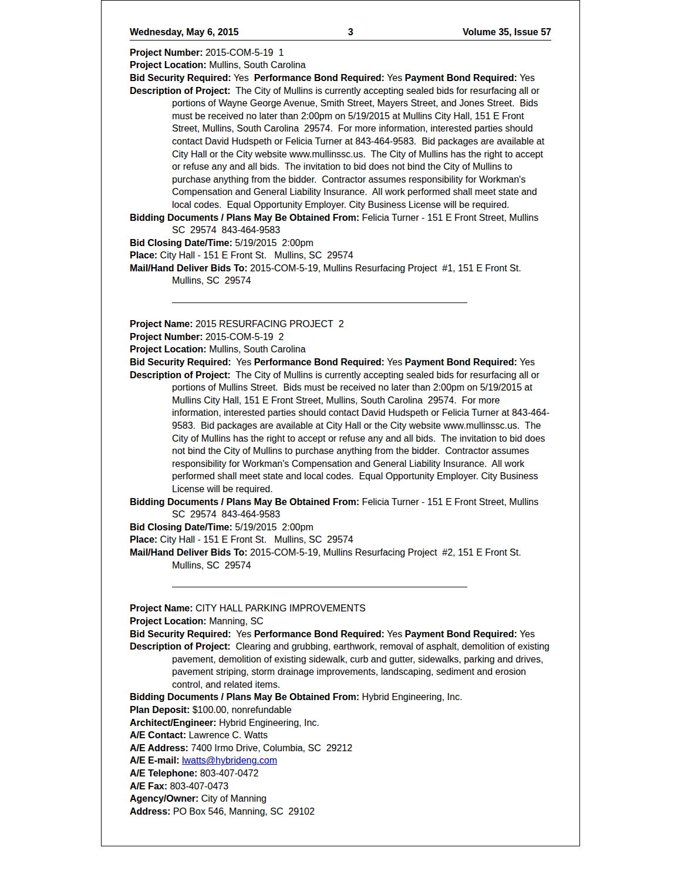Wednesday, May 6, 2015 3 Volume 35, Issue 57
Project Number: 2015-COM-5-19 1
Project Location: Mullins, South Carolina
Bid Security Required: Yes Performance Bond Required: Yes Payment Bond Required: Yes
Description of Project: The City of Mullins is currently accepting sealed bids for resurfacing all or portions of Wayne George Avenue, Smith Street, Mayers Street, and Jones Street. Bids must be received no later than 2:00pm on 5/19/2015 at Mullins City Hall, 151 E Front Street, Mullins, South Carolina 29574. For more information, interested parties should contact David Hudspeth or Felicia Turner at 843-464-9583. Bid packages are available at City Hall or the City website www.mullinssc.us. The City of Mullins has the right to accept or refuse any and all bids. The invitation to bid does not bind the City of Mullins to purchase anything from the bidder. Contractor assumes responsibility for Workman's Compensation and General Liability Insurance. All work performed shall meet state and local codes. Equal Opportunity Employer. City Business License will be required.
Bidding Documents / Plans May Be Obtained From: Felicia Turner - 151 E Front Street, Mullins SC 29574 843-464-9583
Bid Closing Date/Time: 5/19/2015 2:00pm
Place: City Hall - 151 E Front St. Mullins, SC 29574
Mail/Hand Deliver Bids To: 2015-COM-5-19, Mullins Resurfacing Project #1, 151 E Front St. Mullins, SC 29574
Project Name: 2015 RESURFACING PROJECT 2
Project Number: 2015-COM-5-19 2
Project Location: Mullins, South Carolina
Bid Security Required: Yes Performance Bond Required: Yes Payment Bond Required: Yes
Description of Project: The City of Mullins is currently accepting sealed bids for resurfacing all or portions of Mullins Street. Bids must be received no later than 2:00pm on 5/19/2015 at Mullins City Hall, 151 E Front Street, Mullins, South Carolina 29574. For more information, interested parties should contact David Hudspeth or Felicia Turner at 843-464-9583. Bid packages are available at City Hall or the City website www.mullinssc.us. The City of Mullins has the right to accept or refuse any and all bids. The invitation to bid does not bind the City of Mullins to purchase anything from the bidder. Contractor assumes responsibility for Workman's Compensation and General Liability Insurance. All work performed shall meet state and local codes. Equal Opportunity Employer. City Business License will be required.
Bidding Documents / Plans May Be Obtained From: Felicia Turner - 151 E Front Street, Mullins SC 29574 843-464-9583
Bid Closing Date/Time: 5/19/2015 2:00pm
Place: City Hall - 151 E Front St. Mullins, SC 29574
Mail/Hand Deliver Bids To: 2015-COM-5-19, Mullins Resurfacing Project #2, 151 E Front St. Mullins, SC 29574
Project Name: CITY HALL PARKING IMPROVEMENTS
Project Location: Manning, SC
Bid Security Required: Yes Performance Bond Required: Yes Payment Bond Required: Yes
Description of Project: Clearing and grubbing, earthwork, removal of asphalt, demolition of existing pavement, demolition of existing sidewalk, curb and gutter, sidewalks, parking and drives, pavement striping, storm drainage improvements, landscaping, sediment and erosion control, and related items.
Bidding Documents / Plans May Be Obtained From: Hybrid Engineering, Inc.
Plan Deposit: $100.00, nonrefundable
Architect/Engineer: Hybrid Engineering, Inc.
A/E Contact: Lawrence C. Watts
A/E Address: 7400 Irmo Drive, Columbia, SC 29212
A/E E-mail: lwatts@hybrideng.com
A/E Telephone: 803-407-0472
A/E Fax: 803-407-0473
Agency/Owner: City of Manning
Address: PO Box 546, Manning, SC 29102